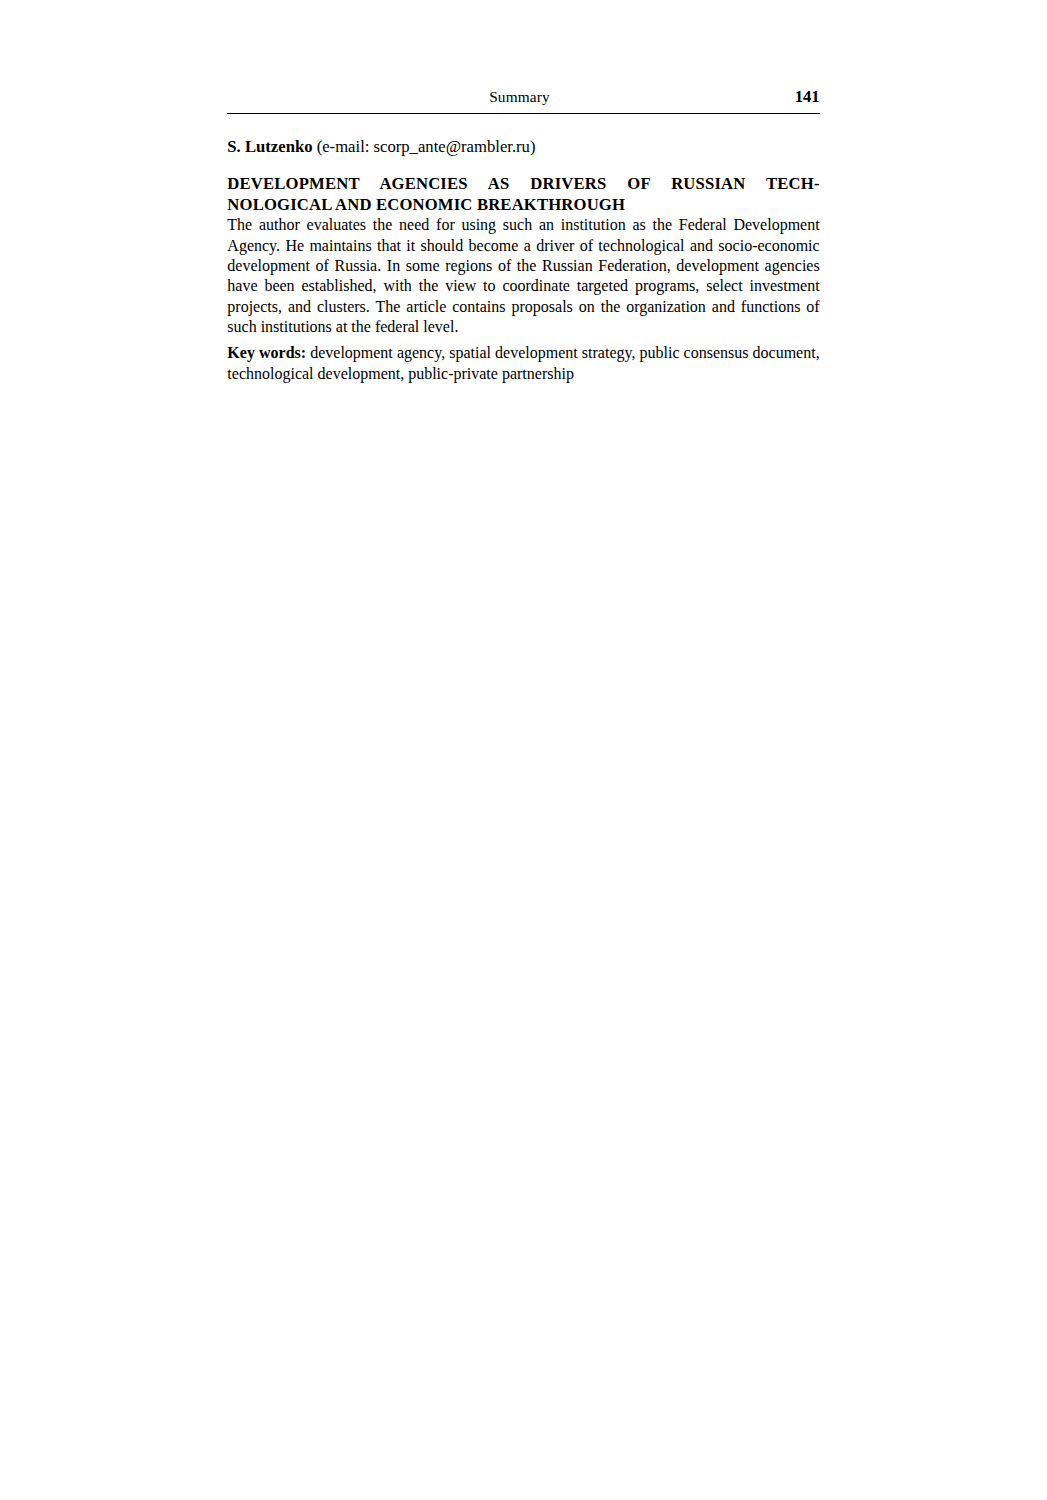Summary 141
S. Lutzenko (e-mail: scorp_ante@rambler.ru)
DEVELOPMENT AGENCIES AS DRIVERS OF RUSSIAN TECH-NOLOGICAL AND ECONOMIC BREAKTHROUGH
The author evaluates the need for using such an institution as the Federal Development Agency. He maintains that it should become a driver of technological and socio-economic development of Russia. In some regions of the Russian Federation, development agencies have been established, with the view to coordinate targeted programs, select investment projects, and clusters. The article contains proposals on the organization and functions of such institutions at the federal level.
Key words: development agency, spatial development strategy, public consensus document, technological development, public-private partnership